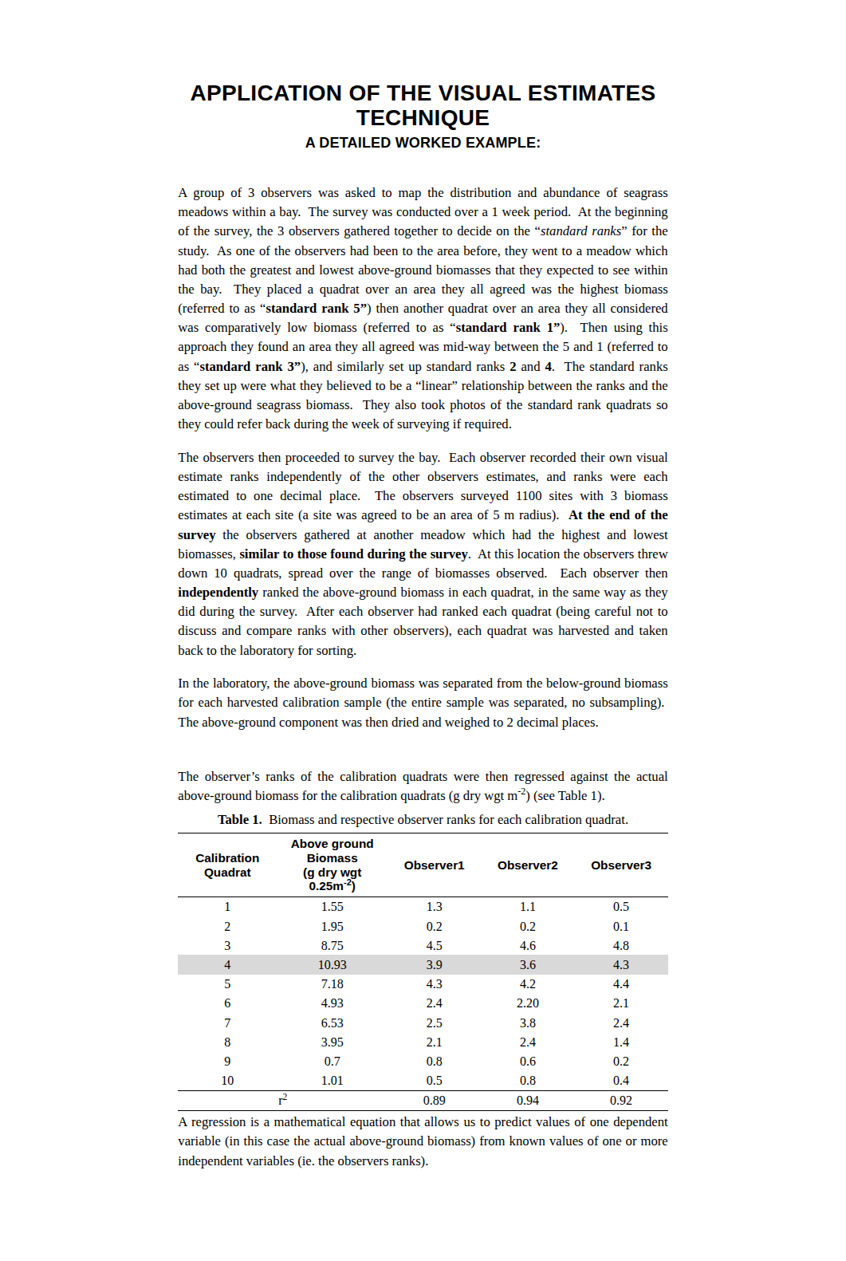APPLICATION OF THE VISUAL ESTIMATES
TECHNIQUE
A DETAILED WORKED EXAMPLE:
A group of 3 observers was asked to map the distribution and abundance of seagrass meadows within a bay. The survey was conducted over a 1 week period. At the beginning of the survey, the 3 observers gathered together to decide on the “standard ranks” for the study. As one of the observers had been to the area before, they went to a meadow which had both the greatest and lowest above-ground biomasses that they expected to see within the bay. They placed a quadrat over an area they all agreed was the highest biomass (referred to as “standard rank 5”) then another quadrat over an area they all considered was comparatively low biomass (referred to as “standard rank 1”). Then using this approach they found an area they all agreed was mid-way between the 5 and 1 (referred to as “standard rank 3”), and similarly set up standard ranks 2 and 4. The standard ranks they set up were what they believed to be a “linear” relationship between the ranks and the above-ground seagrass biomass. They also took photos of the standard rank quadrats so they could refer back during the week of surveying if required.
The observers then proceeded to survey the bay. Each observer recorded their own visual estimate ranks independently of the other observers estimates, and ranks were each estimated to one decimal place. The observers surveyed 1100 sites with 3 biomass estimates at each site (a site was agreed to be an area of 5 m radius). At the end of the survey the observers gathered at another meadow which had the highest and lowest biomasses, similar to those found during the survey. At this location the observers threw down 10 quadrats, spread over the range of biomasses observed. Each observer then independently ranked the above-ground biomass in each quadrat, in the same way as they did during the survey. After each observer had ranked each quadrat (being careful not to discuss and compare ranks with other observers), each quadrat was harvested and taken back to the laboratory for sorting.
In the laboratory, the above-ground biomass was separated from the below-ground biomass for each harvested calibration sample (the entire sample was separated, no subsampling). The above-ground component was then dried and weighed to 2 decimal places.
The observer’s ranks of the calibration quadrats were then regressed against the actual above-ground biomass for the calibration quadrats (g dry wgt m-2) (see Table 1).
Table 1. Biomass and respective observer ranks for each calibration quadrat.
| Calibration Quadrat | Above ground Biomass (g dry wgt 0.25m -2 ) | Observer1 | Observer2 | Observer3 |
| --- | --- | --- | --- | --- |
| 1 | 1.55 | 1.3 | 1.1 | 0.5 |
| 2 | 1.95 | 0.2 | 0.2 | 0.1 |
| 3 | 8.75 | 4.5 | 4.6 | 4.8 |
| 4 | 10.93 | 3.9 | 3.6 | 4.3 |
| 5 | 7.18 | 4.3 | 4.2 | 4.4 |
| 6 | 4.93 | 2.4 | 2.20 | 2.1 |
| 7 | 6.53 | 2.5 | 3.8 | 2.4 |
| 8 | 3.95 | 2.1 | 2.4 | 1.4 |
| 9 | 0.7 | 0.8 | 0.6 | 0.2 |
| 10 | 1.01 | 0.5 | 0.8 | 0.4 |
| r 2 | 0.89 | 0.94 | 0.92 |
A regression is a mathematical equation that allows us to predict values of one dependent variable (in this case the actual above-ground biomass) from known values of one or more independent variables (ie. the observers ranks).